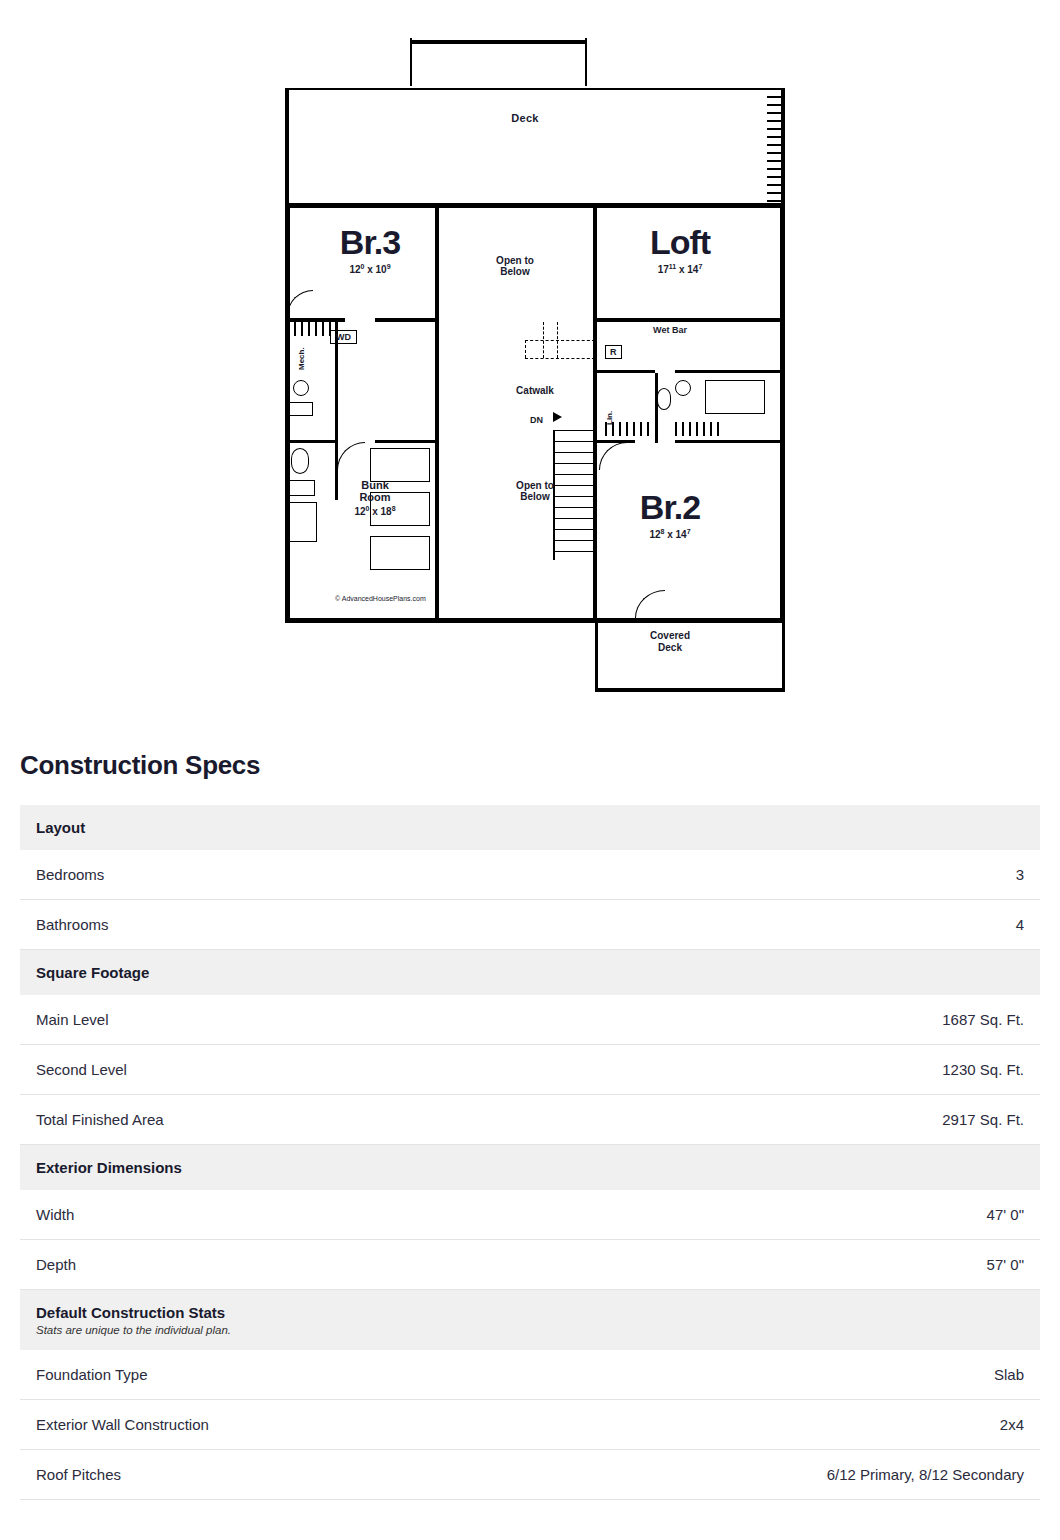Deck
Br.3
120 x 109
Loft
1711 x 147
Open to
Below
Open to
Below
Catwalk
Bunk
Room
120 x 188
Br.2
128 x 147
Wet Bar
Mech.
Lin.
DN
Covered
Deck
WD
R
© AdvancedHousePlans.com
Construction Specs
| Layout |
| --- |
| Bedrooms | 3 |
| Bathrooms | 4 |
| Square Footage |
| Main Level | 1687 Sq. Ft. |
| Second Level | 1230 Sq. Ft. |
| Total Finished Area | 2917 Sq. Ft. |
| Exterior Dimensions |
| Width | 47' 0" |
| Depth | 57' 0" |
| Default Construction Stats Stats are unique to the individual plan. |
| Foundation Type | Slab |
| Exterior Wall Construction | 2x4 |
| Roof Pitches | 6/12 Primary, 8/12 Secondary |